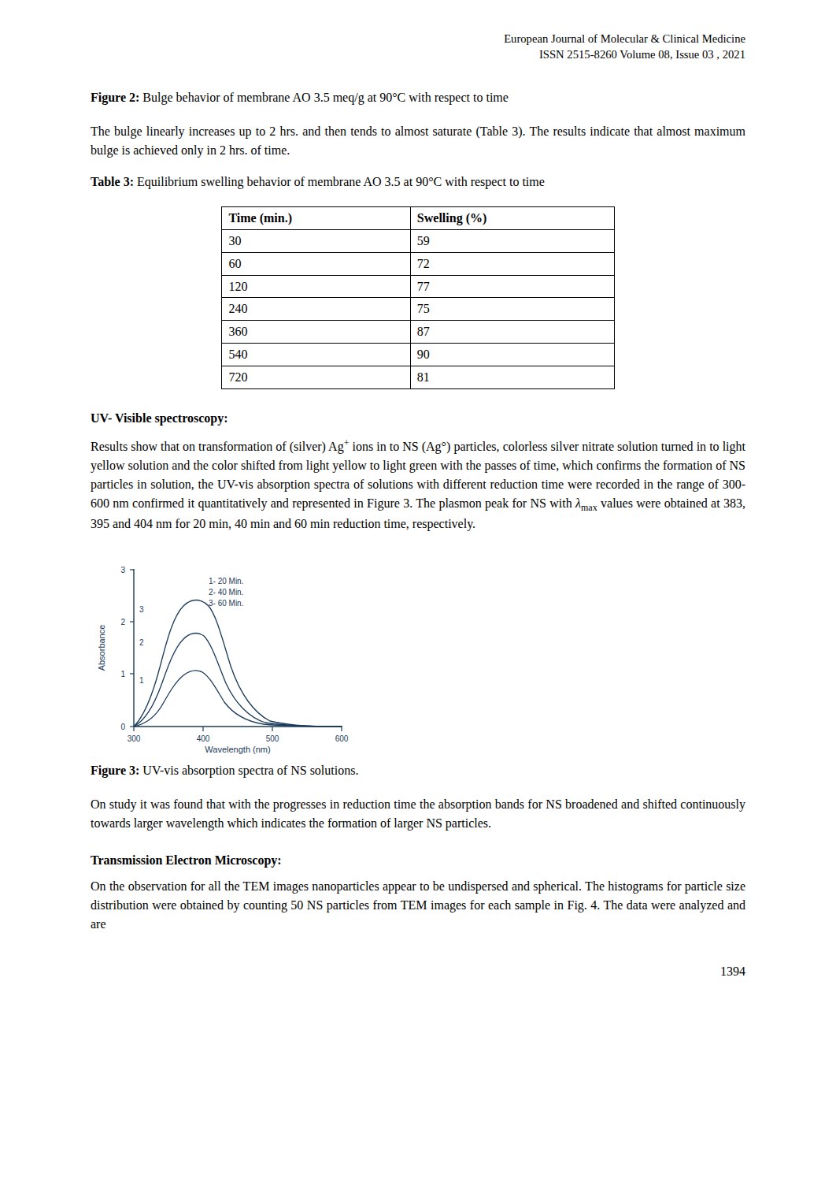European Journal of Molecular & Clinical Medicine
ISSN 2515-8260 Volume 08, Issue 03 , 2021
Figure 2: Bulge behavior of membrane AO 3.5 meq/g at 90°C with respect to time
The bulge linearly increases up to 2 hrs. and then tends to almost saturate (Table 3). The results indicate that almost maximum bulge is achieved only in 2 hrs. of time.
Table 3: Equilibrium swelling behavior of membrane AO 3.5 at 90°C with respect to time
| Time (min.) | Swelling (%) |
| --- | --- |
| 30 | 59 |
| 60 | 72 |
| 120 | 77 |
| 240 | 75 |
| 360 | 87 |
| 540 | 90 |
| 720 | 81 |
UV- Visible spectroscopy:
Results show that on transformation of (silver) Ag+ ions in to NS (Ag°) particles, colorless silver nitrate solution turned in to light yellow solution and the color shifted from light yellow to light green with the passes of time, which confirms the formation of NS particles in solution, the UV-vis absorption spectra of solutions with different reduction time were recorded in the range of 300-600 nm confirmed it quantitatively and represented in Figure 3. The plasmon peak for NS with λmax values were obtained at 383, 395 and 404 nm for 20 min, 40 min and 60 min reduction time, respectively.
0 1 2 3 300 400 500 600 Wavelength (nm) Absorbance 1- 20 Min. 2- 40 Min. 3- 60 Min. 1 2 3
Figure 3: UV-vis absorption spectra of NS solutions.
On study it was found that with the progresses in reduction time the absorption bands for NS broadened and shifted continuously towards larger wavelength which indicates the formation of larger NS particles.
Transmission Electron Microscopy:
On the observation for all the TEM images nanoparticles appear to be undispersed and spherical. The histograms for particle size distribution were obtained by counting 50 NS particles from TEM images for each sample in Fig. 4. The data were analyzed and are
1394